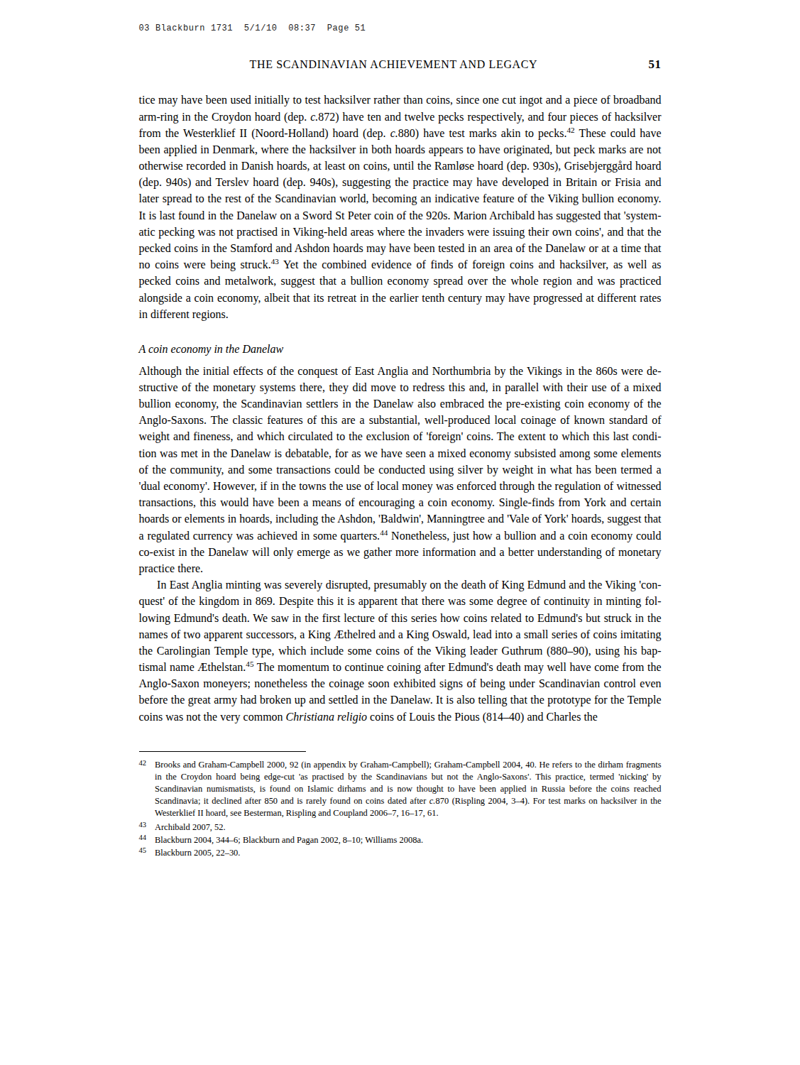03 Blackburn 1731 5/1/10 08:37 Page 51
THE SCANDINAVIAN ACHIEVEMENT AND LEGACY 51
tice may have been used initially to test hacksilver rather than coins, since one cut ingot and a piece of broadband arm-ring in the Croydon hoard (dep. c. 872) have ten and twelve pecks respectively, and four pieces of hacksilver from the Westerklief II (Noord-Holland) hoard (dep. c. 880) have test marks akin to pecks.42 These could have been applied in Denmark, where the hacksilver in both hoards appears to have originated, but peck marks are not otherwise recorded in Danish hoards, at least on coins, until the Ramløse hoard (dep. 930s), Grisebjerggård hoard (dep. 940s) and Terslev hoard (dep. 940s), suggesting the practice may have developed in Britain or Frisia and later spread to the rest of the Scandinavian world, becoming an indicative feature of the Viking bullion economy. It is last found in the Danelaw on a Sword St Peter coin of the 920s. Marion Archibald has suggested that 'systematic pecking was not practised in Viking-held areas where the invaders were issuing their own coins', and that the pecked coins in the Stamford and Ashdon hoards may have been tested in an area of the Danelaw or at a time that no coins were being struck.43 Yet the combined evidence of finds of foreign coins and hacksilver, as well as pecked coins and metalwork, suggest that a bullion economy spread over the whole region and was practiced alongside a coin economy, albeit that its retreat in the earlier tenth century may have progressed at different rates in different regions.
A coin economy in the Danelaw
Although the initial effects of the conquest of East Anglia and Northumbria by the Vikings in the 860s were destructive of the monetary systems there, they did move to redress this and, in parallel with their use of a mixed bullion economy, the Scandinavian settlers in the Danelaw also embraced the pre-existing coin economy of the Anglo-Saxons. The classic features of this are a substantial, well-produced local coinage of known standard of weight and fineness, and which circulated to the exclusion of 'foreign' coins. The extent to which this last condition was met in the Danelaw is debatable, for as we have seen a mixed economy subsisted among some elements of the community, and some transactions could be conducted using silver by weight in what has been termed a 'dual economy'. However, if in the towns the use of local money was enforced through the regulation of witnessed transactions, this would have been a means of encouraging a coin economy. Single-finds from York and certain hoards or elements in hoards, including the Ashdon, 'Baldwin', Manningtree and 'Vale of York' hoards, suggest that a regulated currency was achieved in some quarters.44 Nonetheless, just how a bullion and a coin economy could co-exist in the Danelaw will only emerge as we gather more information and a better understanding of monetary practice there.
In East Anglia minting was severely disrupted, presumably on the death of King Edmund and the Viking 'conquest' of the kingdom in 869. Despite this it is apparent that there was some degree of continuity in minting following Edmund's death. We saw in the first lecture of this series how coins related to Edmund's but struck in the names of two apparent successors, a King Æthelred and a King Oswald, lead into a small series of coins imitating the Carolingian Temple type, which include some coins of the Viking leader Guthrum (880–90), using his baptismal name Æthelstan.45 The momentum to continue coining after Edmund's death may well have come from the Anglo-Saxon moneyers; nonetheless the coinage soon exhibited signs of being under Scandinavian control even before the great army had broken up and settled in the Danelaw. It is also telling that the prototype for the Temple coins was not the very common Christiana religio coins of Louis the Pious (814–40) and Charles the
42 Brooks and Graham-Campbell 2000, 92 (in appendix by Graham-Campbell); Graham-Campbell 2004, 40. He refers to the dirham fragments in the Croydon hoard being edge-cut 'as practised by the Scandinavians but not the Anglo-Saxons'. This practice, termed 'nicking' by Scandinavian numismatists, is found on Islamic dirhams and is now thought to have been applied in Russia before the coins reached Scandinavia; it declined after 850 and is rarely found on coins dated after c. 870 (Rispling 2004, 3–4). For test marks on hacksilver in the Westerklief II hoard, see Besterman, Rispling and Coupland 2006–7, 16–17, 61.
43 Archibald 2007, 52.
44 Blackburn 2004, 344–6; Blackburn and Pagan 2002, 8–10; Williams 2008a.
45 Blackburn 2005, 22–30.